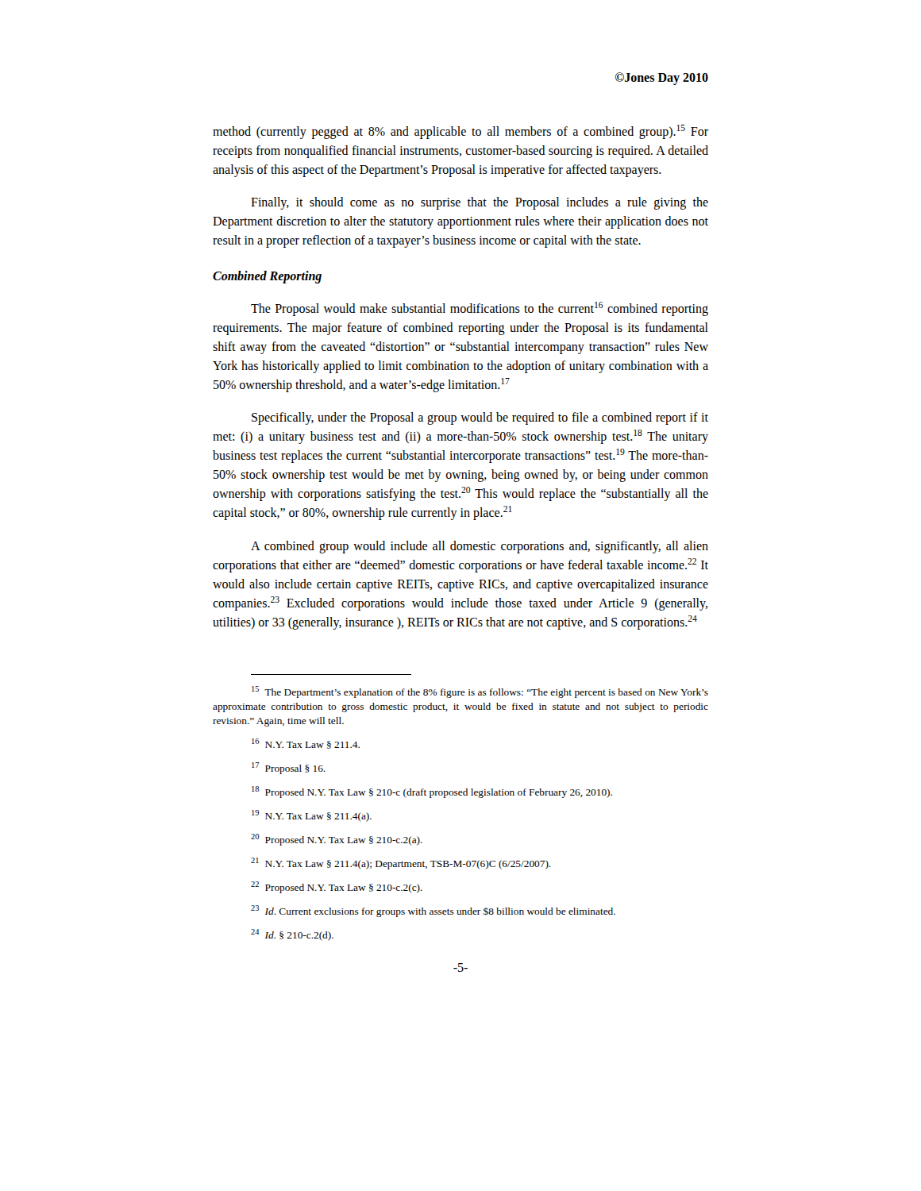©Jones Day 2010
method (currently pegged at 8% and applicable to all members of a combined group).15 For receipts from nonqualified financial instruments, customer-based sourcing is required. A detailed analysis of this aspect of the Department’s Proposal is imperative for affected taxpayers.
Finally, it should come as no surprise that the Proposal includes a rule giving the Department discretion to alter the statutory apportionment rules where their application does not result in a proper reflection of a taxpayer’s business income or capital with the state.
Combined Reporting
The Proposal would make substantial modifications to the current16 combined reporting requirements. The major feature of combined reporting under the Proposal is its fundamental shift away from the caveated “distortion” or “substantial intercompany transaction” rules New York has historically applied to limit combination to the adoption of unitary combination with a 50% ownership threshold, and a water’s-edge limitation.17
Specifically, under the Proposal a group would be required to file a combined report if it met: (i) a unitary business test and (ii) a more-than-50% stock ownership test.18 The unitary business test replaces the current “substantial intercorporate transactions” test.19 The more-than-50% stock ownership test would be met by owning, being owned by, or being under common ownership with corporations satisfying the test.20 This would replace the “substantially all the capital stock,” or 80%, ownership rule currently in place.21
A combined group would include all domestic corporations and, significantly, all alien corporations that either are “deemed” domestic corporations or have federal taxable income.22 It would also include certain captive REITs, captive RICs, and captive overcapitalized insurance companies.23 Excluded corporations would include those taxed under Article 9 (generally, utilities) or 33 (generally, insurance ), REITs or RICs that are not captive, and S corporations.24
15 The Department’s explanation of the 8% figure is as follows: “The eight percent is based on New York’s approximate contribution to gross domestic product, it would be fixed in statute and not subject to periodic revision.” Again, time will tell.
16 N.Y. Tax Law § 211.4.
17 Proposal § 16.
18 Proposed N.Y. Tax Law § 210-c (draft proposed legislation of February 26, 2010).
19 N.Y. Tax Law § 211.4(a).
20 Proposed N.Y. Tax Law § 210-c.2(a).
21 N.Y. Tax Law § 211.4(a); Department, TSB-M-07(6)C (6/25/2007).
22 Proposed N.Y. Tax Law § 210-c.2(c).
23 Id. Current exclusions for groups with assets under $8 billion would be eliminated.
24 Id. § 210-c.2(d).
-5-